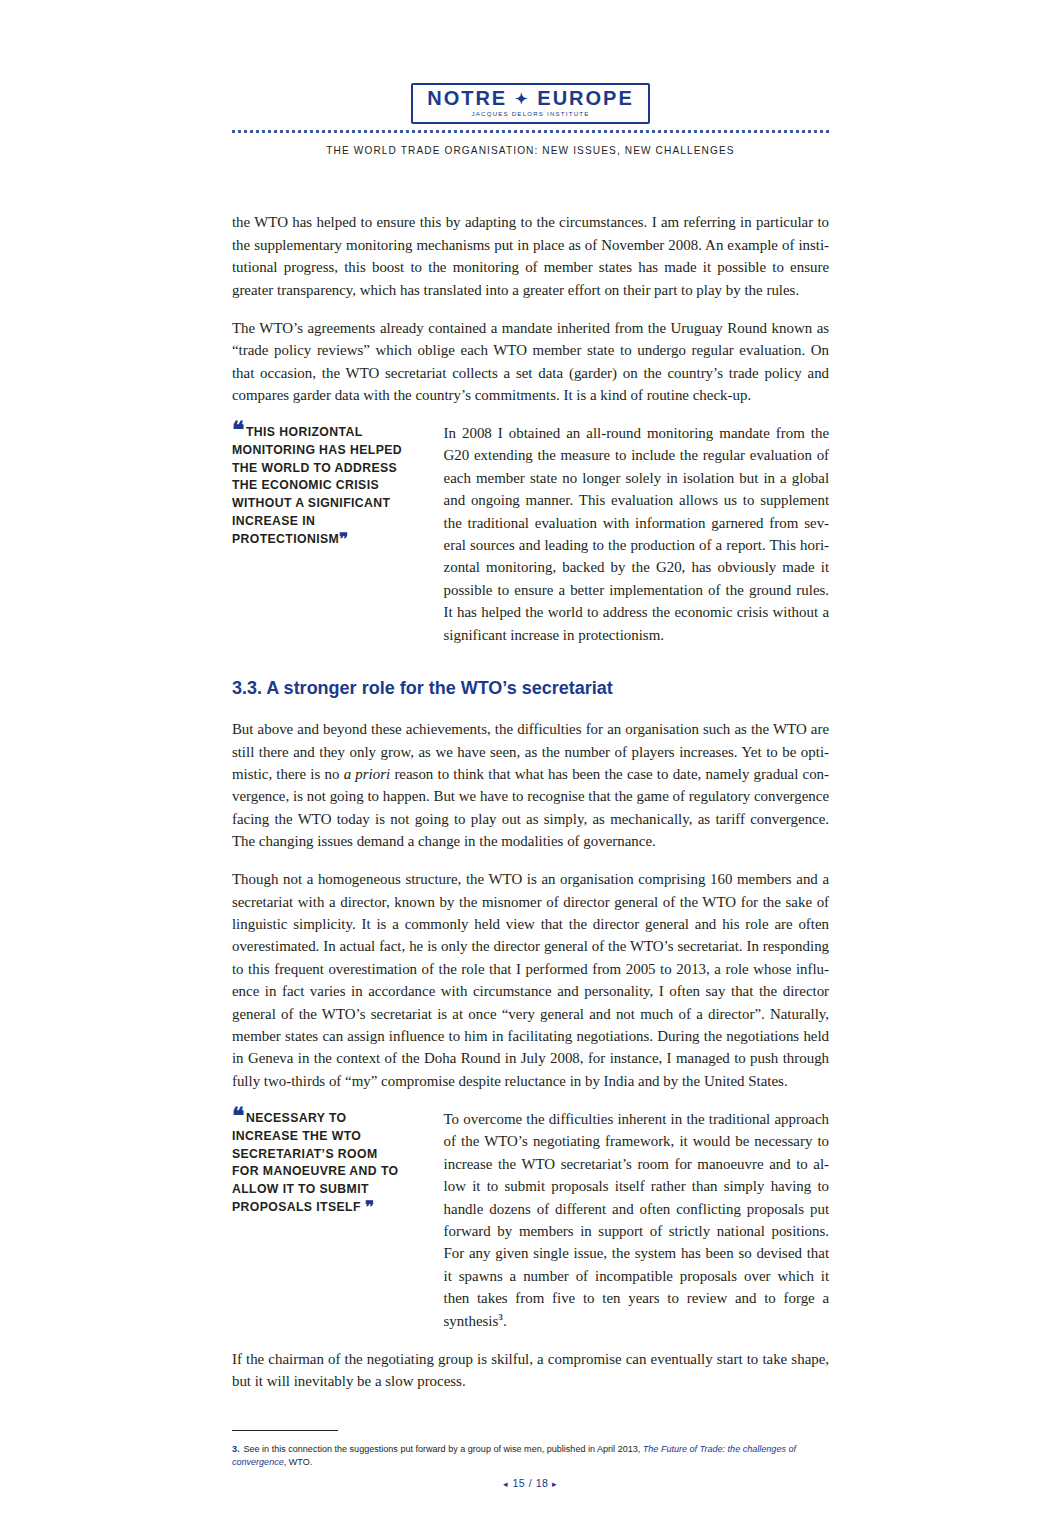NOTRE ✦ EUROPE
Jacques Delors Institute
The World Trade Organisation: new issues, new challenges
the WTO has helped to ensure this by adapting to the circumstances. I am referring in particular to the supplementary monitoring mechanisms put in place as of November 2008. An example of institutional progress, this boost to the monitoring of member states has made it possible to ensure greater transparency, which has translated into a greater effort on their part to play by the rules.
The WTO’s agreements already contained a mandate inherited from the Uruguay Round known as “trade policy reviews” which oblige each WTO member state to undergo regular evaluation. On that occasion, the WTO secretariat collects a set data (garder) on the country’s trade policy and compares garder data with the country’s commitments. It is a kind of routine check-up.
❝This horizontal monitoring has helped the world to address the economic crisis without a significant increase in protectionism❞
In 2008 I obtained an all-round monitoring mandate from the G20 extending the measure to include the regular evaluation of each member state no longer solely in isolation but in a global and ongoing manner. This evaluation allows us to supplement the traditional evaluation with information garnered from several sources and leading to the production of a report. This horizontal monitoring, backed by the G20, has obviously made it possible to ensure a better implementation of the ground rules. It has helped the world to address the economic crisis without a significant increase in protectionism.
3.3. A stronger role for the WTO’s secretariat
But above and beyond these achievements, the difficulties for an organisation such as the WTO are still there and they only grow, as we have seen, as the number of players increases. Yet to be optimistic, there is no a priori reason to think that what has been the case to date, namely gradual convergence, is not going to happen. But we have to recognise that the game of regulatory convergence facing the WTO today is not going to play out as simply, as mechanically, as tariff convergence. The changing issues demand a change in the modalities of governance.
Though not a homogeneous structure, the WTO is an organisation comprising 160 members and a secretariat with a director, known by the misnomer of director general of the WTO for the sake of linguistic simplicity. It is a commonly held view that the director general and his role are often overestimated. In actual fact, he is only the director general of the WTO’s secretariat. In responding to this frequent overestimation of the role that I performed from 2005 to 2013, a role whose influence in fact varies in accordance with circumstance and personality, I often say that the director general of the WTO’s secretariat is at once “very general and not much of a director”. Naturally, member states can assign influence to him in facilitating negotiations. During the negotiations held in Geneva in the context of the Doha Round in July 2008, for instance, I managed to push through fully two-thirds of “my” compromise despite reluctance in by India and by the United States.
❝Necessary to increase the WTO secretariat’s room for manoeuvre and to allow it to submit proposals itself ❞
To overcome the difficulties inherent in the traditional approach of the WTO’s negotiating framework, it would be necessary to increase the WTO secretariat’s room for manoeuvre and to allow it to submit proposals itself rather than simply having to handle dozens of different and often conflicting proposals put forward by members in support of strictly national positions. For any given single issue, the system has been so devised that it spawns a number of incompatible proposals over which it then takes from five to ten years to review and to forge a synthesis3.
If the chairman of the negotiating group is skilful, a compromise can eventually start to take shape, but it will inevitably be a slow process.
3. See in this connection the suggestions put forward by a group of wise men, published in April 2013, The Future of Trade: the challenges of convergence, WTO.
◂ 15 / 18 ▸